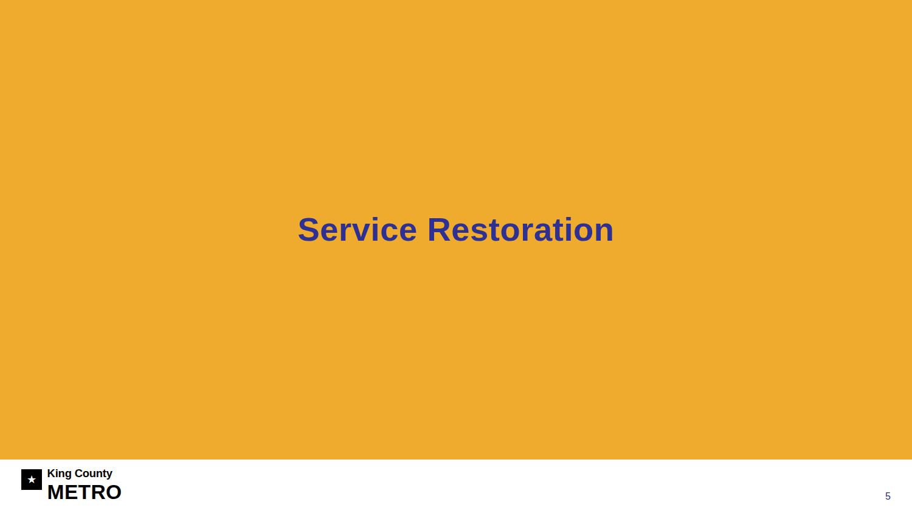Service Restoration
★ King County METRO
5